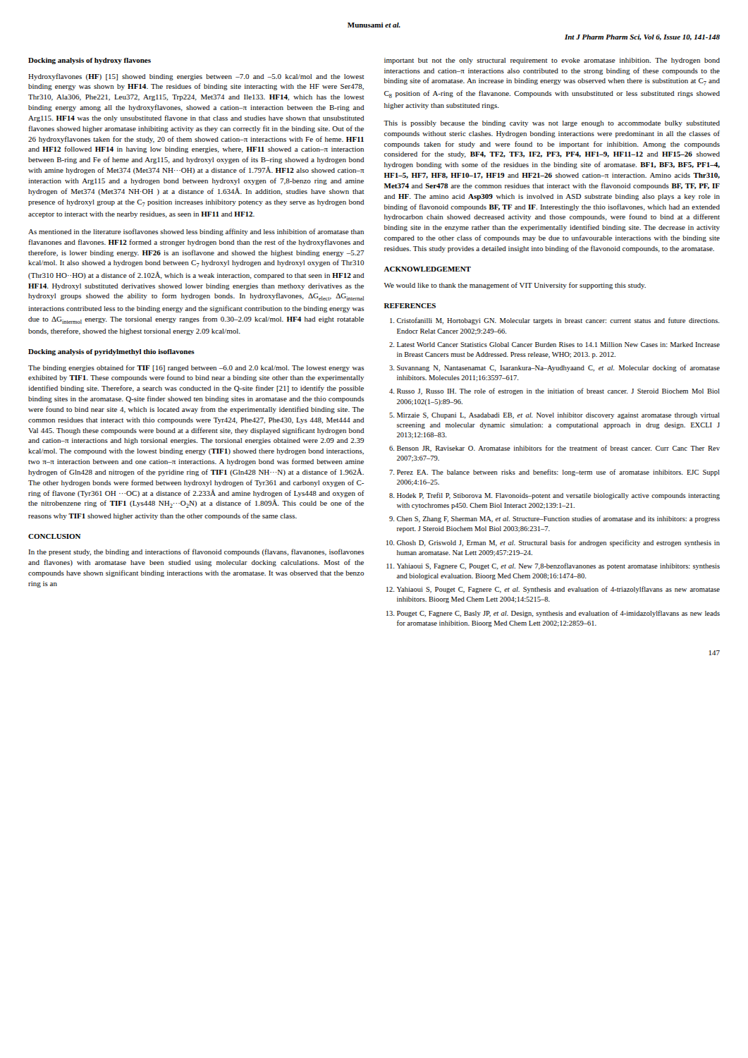Munusami et al.
Int J Pharm Pharm Sci, Vol 6, Issue 10, 141-148
Docking analysis of hydroxy flavones
Hydroxyflavones (HF) [15] showed binding energies between –7.0 and –5.0 kcal/mol and the lowest binding energy was shown by HF14. The residues of binding site interacting with the HF were Ser478, Thr310, Ala306, Phe221, Leu372, Arg115, Trp224, Met374 and Ile133. HF14, which has the lowest binding energy among all the hydroxyflavones, showed a cation–π interaction between the B-ring and Arg115. HF14 was the only unsubstituted flavone in that class and studies have shown that unsubstituted flavones showed higher aromatase inhibiting activity as they can correctly fit in the binding site. Out of the 26 hydroxyflavones taken for the study, 20 of them showed cation–π interactions with Fe of heme. HF11 and HF12 followed HF14 in having low binding energies, where, HF11 showed a cation–π interaction between B-ring and Fe of heme and Arg115, and hydroxyl oxygen of its B–ring showed a hydrogen bond with amine hydrogen of Met374 (Met374 NH···OH) at a distance of 1.797Å. HF12 also showed cation–π interaction with Arg115 and a hydrogen bond between hydroxyl oxygen of 7,8-benzo ring and amine hydrogen of Met374 (Met374 NH·OH ) at a distance of 1.634Å. In addition, studies have shown that presence of hydroxyl group at the C7 position increases inhibitory potency as they serve as hydrogen bond acceptor to interact with the nearby residues, as seen in HF11 and HF12.
As mentioned in the literature isoflavones showed less binding affinity and less inhibition of aromatase than flavanones and flavones. HF12 formed a stronger hydrogen bond than the rest of the hydroxyflavones and therefore, is lower binding energy. HF26 is an isoflavone and showed the highest binding energy –5.27 kcal/mol. It also showed a hydrogen bond between C7 hydroxyl hydrogen and hydroxyl oxygen of Thr310 (Thr310 HO··HO) at a distance of 2.102Å, which is a weak interaction, compared to that seen in HF12 and HF14. Hydroxyl substituted derivatives showed lower binding energies than methoxy derivatives as the hydroxyl groups showed the ability to form hydrogen bonds. In hydroxyflavones, ΔGelect, ΔGinternal interactions contributed less to the binding energy and the significant contribution to the binding energy was due to ΔGintermol energy. The torsional energy ranges from 0.30–2.09 kcal/mol. HF4 had eight rotatable bonds, therefore, showed the highest torsional energy 2.09 kcal/mol.
Docking analysis of pyridylmethyl thio isoflavones
The binding energies obtained for TIF [16] ranged between –6.0 and 2.0 kcal/mol. The lowest energy was exhibited by TIF1. These compounds were found to bind near a binding site other than the experimentally identified binding site. Therefore, a search was conducted in the Q-site finder [21] to identify the possible binding sites in the aromatase. Q-site finder showed ten binding sites in aromatase and the thio compounds were found to bind near site 4, which is located away from the experimentally identified binding site. The common residues that interact with thio compounds were Tyr424, Phe427, Phe430, Lys 448, Met444 and Val 445. Though these compounds were bound at a different site, they displayed significant hydrogen bond and cation–π interactions and high torsional energies. The torsional energies obtained were 2.09 and 2.39 kcal/mol. The compound with the lowest binding energy (TIF1) showed there hydrogen bond interactions, two π–π interaction between and one cation–π interactions. A hydrogen bond was formed between amine hydrogen of Gln428 and nitrogen of the pyridine ring of TIF1 (Gln428 NH···N) at a distance of 1.962Å. The other hydrogen bonds were formed between hydroxyl hydrogen of Tyr361 and carbonyl oxygen of C-ring of flavone (Tyr361 OH ···OC) at a distance of 2.233Å and amine hydrogen of Lys448 and oxygen of the nitrobenzene ring of TIF1 (Lys448 NH2···O2N) at a distance of 1.809Å. This could be one of the reasons why TIF1 showed higher activity than the other compounds of the same class.
CONCLUSION
In the present study, the binding and interactions of flavonoid compounds (flavans, flavanones, isoflavones and flavones) with aromatase have been studied using molecular docking calculations. Most of the compounds have shown significant binding interactions with the aromatase. It was observed that the benzo ring is an
important but not the only structural requirement to evoke aromatase inhibition. The hydrogen bond interactions and cation–π interactions also contributed to the strong binding of these compounds to the binding site of aromatase. An increase in binding energy was observed when there is substitution at C7 and C8 position of A-ring of the flavanone. Compounds with unsubstituted or less substituted rings showed higher activity than substituted rings.
This is possibly because the binding cavity was not large enough to accommodate bulky substituted compounds without steric clashes. Hydrogen bonding interactions were predominant in all the classes of compounds taken for study and were found to be important for inhibition. Among the compounds considered for the study, BF4, TF2, TF3, IF2, PF3, PF4, HF1–9, HF11–12 and HF15–26 showed hydrogen bonding with some of the residues in the binding site of aromatase. BF1, BF3, BF5, PF1–4, HF1–5, HF7, HF8, HF10–17, HF19 and HF21–26 showed cation–π interaction. Amino acids Thr310, Met374 and Ser478 are the common residues that interact with the flavonoid compounds BF, TF, PF, IF and HF. The amino acid Asp309 which is involved in ASD substrate binding also plays a key role in binding of flavonoid compounds BF, TF and IF. Interestingly the thio isoflavones, which had an extended hydrocarbon chain showed decreased activity and those compounds, were found to bind at a different binding site in the enzyme rather than the experimentally identified binding site. The decrease in activity compared to the other class of compounds may be due to unfavourable interactions with the binding site residues. This study provides a detailed insight into binding of the flavonoid compounds, to the aromatase.
ACKNOWLEDGEMENT
We would like to thank the management of VIT University for supporting this study.
REFERENCES
Cristofanilli M, Hortobagyi GN. Molecular targets in breast cancer: current status and future directions. Endocr Relat Cancer 2002;9:249–66.
Latest World Cancer Statistics Global Cancer Burden Rises to 14.1 Million New Cases in: Marked Increase in Breast Cancers must be Addressed. Press release, WHO; 2013. p. 2012.
Suvannang N, Nantasenamat C, Isarankura–Na–Ayudhyaand C, et al. Molecular docking of aromatase inhibitors. Molecules 2011;16:3597–617.
Russo J, Russo IH. The role of estrogen in the initiation of breast cancer. J Steroid Biochem Mol Biol 2006;102(1–5):89–96.
Mirzaie S, Chupani L, Asadabadi EB, et al. Novel inhibitor discovery against aromatase through virtual screening and molecular dynamic simulation: a computational approach in drug design. EXCLI J 2013;12:168–83.
Benson JR, Ravisekar O. Aromatase inhibitors for the treatment of breast cancer. Curr Canc Ther Rev 2007;3:67–79.
Perez EA. The balance between risks and benefits: long–term use of aromatase inhibitors. EJC Suppl 2006;4:16–25.
Hodek P, Trefil P, Stiborova M. Flavonoids–potent and versatile biologically active compounds interacting with cytochromes p450. Chem Biol Interact 2002;139:1–21.
Chen S, Zhang F, Sherman MA, et al. Structure–Function studies of aromatase and its inhibitors: a progress report. J Steroid Biochem Mol Biol 2003;86:231–7.
Ghosh D, Griswold J, Erman M, et al. Structural basis for androgen specificity and estrogen synthesis in human aromatase. Nat Lett 2009;457:219–24.
Yahiaoui S, Fagnere C, Pouget C, et al. New 7,8-benzoflavanones as potent aromatase inhibitors: synthesis and biological evaluation. Bioorg Med Chem 2008;16:1474–80.
Yahiaoui S, Pouget C, Fagnere C, et al. Synthesis and evaluation of 4-triazolylflavans as new aromatase inhibitors. Bioorg Med Chem Lett 2004;14:5215–8.
Pouget C, Fagnere C, Basly JP, et al. Design, synthesis and evaluation of 4-imidazolylflavans as new leads for aromatase inhibition. Bioorg Med Chem Lett 2002;12:2859–61.
147